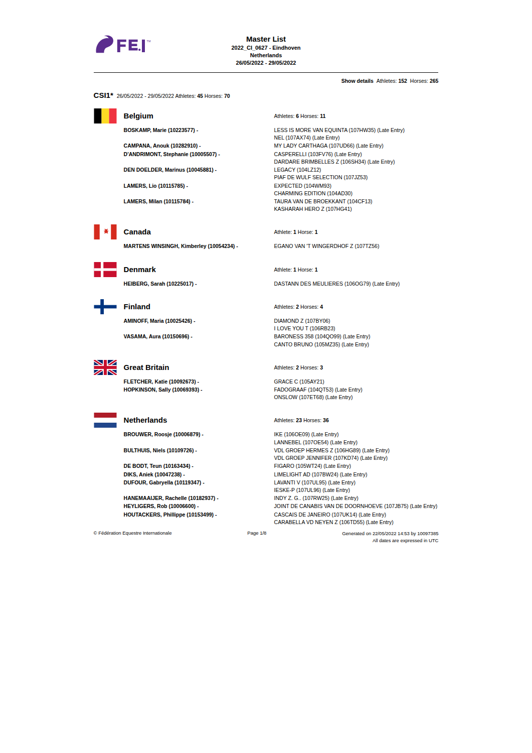TM
Master List
2022_CI_0627 - Eindhoven
Netherlands
26/05/2022 - 29/05/2022
Show details Athletes: 152 Horses: 265
CSI1* 26/05/2022 - 29/05/2022 Athletes: 45 Horses: 70
Belgium
Athletes: 6 Horses: 11
| BOSKAMP, Marie (10223577) - | LESS IS MORE VAN EQUINTA (107HW35) (Late Entry) NEL (107AX74) (Late Entry) |
| CAMPANA, Anouk (10282910) - | MY LADY CARTHAGA (107UD66) (Late Entry) |
| D'ANDRIMONT, Stephanie (10005507) - | CASPERELLI (103FV76) (Late Entry) DARDARE BRIMBELLES Z (106SH34) (Late Entry) |
| DEN DOELDER, Marinus (10045881) - | LEGACY (104LZ12) PIAF DE WULF SELECTION (107JZ53) |
| LAMERS, Lio (10115785) - | EXPECTED (104WM93) CHARMING EDITION (104AD30) |
| LAMERS, Milan (10115784) - | TAURA VAN DE BROEKKANT (104CF13) KASHARAH HERO Z (107HG41) |
Canada
Athlete: 1 Horse: 1
| MARTENS WINSINGH, Kimberley (10054234) - | EGANO VAN 'T WINGERDHOF Z (107TZ56) |
Denmark
Athlete: 1 Horse: 1
| HEIBERG, Sarah (10225017) - | DASTANN DES MEULIERES (106OG79) (Late Entry) |
Finland
Athletes: 2 Horses: 4
| AMINOFF, Maria (10025426) - | DIAMOND Z (107BY06) I LOVE YOU T (106RB23) |
| VASAMA, Aura (10150696) - | BARONESS 358 (104QO99) (Late Entry) CANTO BRUNO (105MZ35) (Late Entry) |
Great Britain
Athletes: 2 Horses: 3
| FLETCHER, Katie (10092673) - | GRACE C (105AY21) |
| HOPKINSON, Sally (10069393) - | FADOGRAAF (104QT53) (Late Entry) ONSLOW (107ET68) (Late Entry) |
Netherlands
Athletes: 23 Horses: 36
| BROUWER, Roosje (10006879) - | IKE (106OE09) (Late Entry) LANNEBEL (107OE54) (Late Entry) |
| BULTHUIS, Niels (10109726) - | VDL GROEP HERMES Z (106HG89) (Late Entry) VDL GROEP JENNIFER (107KD74) (Late Entry) |
| DE BODT, Teun (10163434) - | FIGARO (105WT24) (Late Entry) |
| DIKS, Aniek (10047238) - | LIMELIGHT AD (107BW24) (Late Entry) |
| DUFOUR, Gabryella (10119347) - | LAVANTI V (107UL95) (Late Entry) IESKE-P (107UL96) (Late Entry) |
| HANEMAAIJER, Rachelle (10182937) - | INDY Z. G.. (107RW25) (Late Entry) |
| HEYLIGERS, Rob (10006600) - | JOINT DE CANABIS VAN DE DOORNHOEVE (107JB75) (Late Entry) |
| HOUTACKERS, Phillippe (10153499) - | CASCAIS DE JANEIRO (107UK14) (Late Entry) CARABELLA VD NEYEN Z (106TD55) (Late Entry) |
© Fédération Equestre Internationale
Page 1/8
Generated on 22/05/2022 14:53 by 10097385
All dates are expressed in UTC